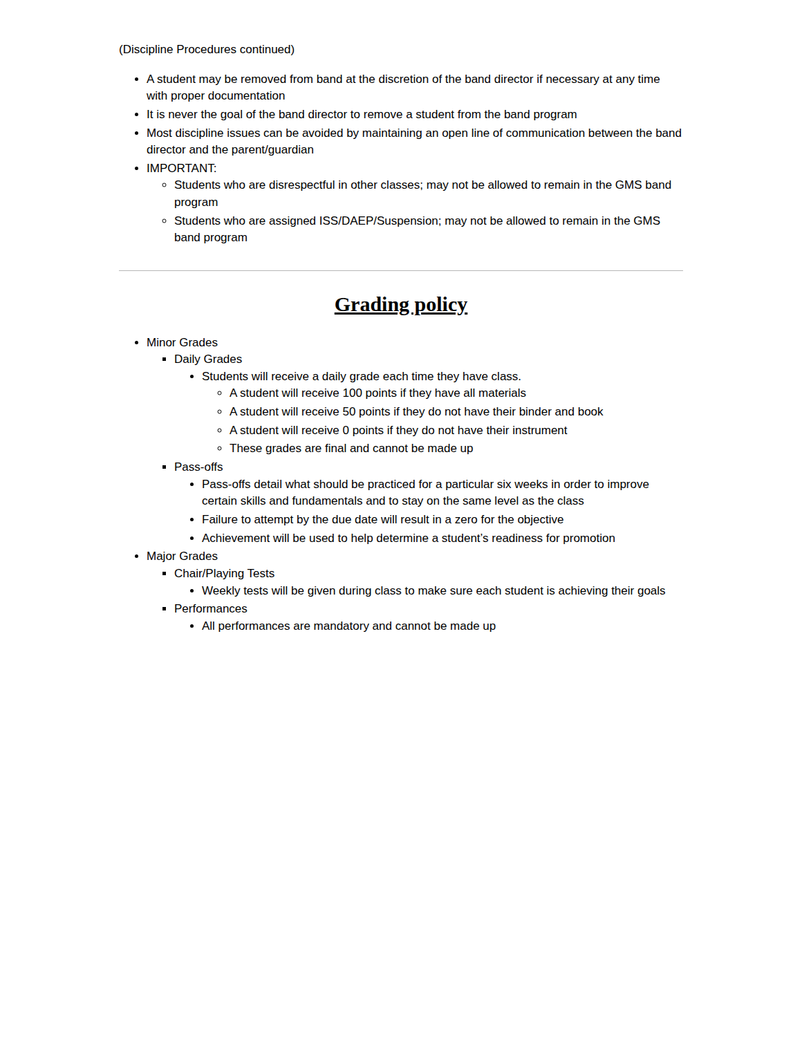(Discipline Procedures continued)
A student may be removed from band at the discretion of the band director if necessary at any time with proper documentation
It is never the goal of the band director to remove a student from the band program
Most discipline issues can be avoided by maintaining an open line of communication between the band director and the parent/guardian
IMPORTANT:
Students who are disrespectful in other classes; may not be allowed to remain in the GMS band program
Students who are assigned ISS/DAEP/Suspension; may not be allowed to remain in the GMS band program
Grading policy
Minor Grades
Daily Grades
Students will receive a daily grade each time they have class.
A student will receive 100 points if they have all materials
A student will receive 50 points if they do not have their binder and book
A student will receive 0 points if they do not have their instrument
These grades are final and cannot be made up
Pass-offs
Pass-offs detail what should be practiced for a particular six weeks in order to improve certain skills and fundamentals and to stay on the same level as the class
Failure to attempt by the due date will result in a zero for the objective
Achievement will be used to help determine a student’s readiness for promotion
Major Grades
Chair/Playing Tests
Weekly tests will be given during class to make sure each student is achieving their goals
Performances
All performances are mandatory and cannot be made up